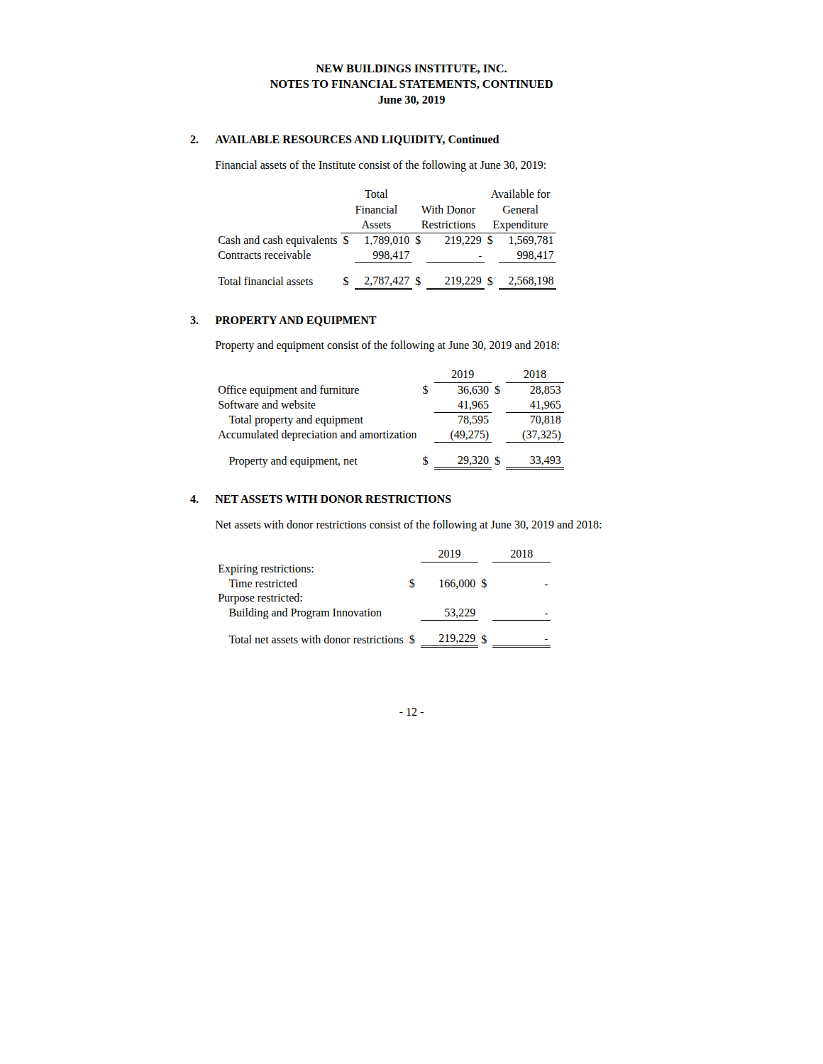NEW BUILDINGS INSTITUTE, INC. NOTES TO FINANCIAL STATEMENTS, CONTINUED June 30, 2019
2. AVAILABLE RESOURCES AND LIQUIDITY, Continued
Financial assets of the Institute consist of the following at June 30, 2019:
| | Total | | | Available for |
| | Financial | With Donor | General |
| | Assets | Restrictions | Expenditure |
| Cash and cash equivalents | $ | 1,789,010 | $ | 219,229 | $ | 1,569,781 |
| Contracts receivable | | 998,417 | | - | | 998,417 |
| Total financial assets | $ | 2,787,427 | $ | 219,229 | $ | 2,568,198 |
3. PROPERTY AND EQUIPMENT
Property and equipment consist of the following at June 30, 2019 and 2018:
| | | 2019 | | 2018 |
| Office equipment and furniture | $ | 36,630 | $ | 28,853 |
| Software and website | | 41,965 | | 41,965 |
| Total property and equipment | | 78,595 | | 70,818 |
| Accumulated depreciation and amortization | | (49,275) | | (37,325) |
| Property and equipment, net | $ | 29,320 | $ | 33,493 |
4. NET ASSETS WITH DONOR RESTRICTIONS
Net assets with donor restrictions consist of the following at June 30, 2019 and 2018:
| | | 2019 | | 2018 |
| Expiring restrictions: | | | | |
| Time restricted | $ | 166,000 | $ | - |
| Purpose restricted: | | | | |
| Building and Program Innovation | | 53,229 | | - |
| Total net assets with donor restrictions | $ | 219,229 | $ | - |
- 12 -